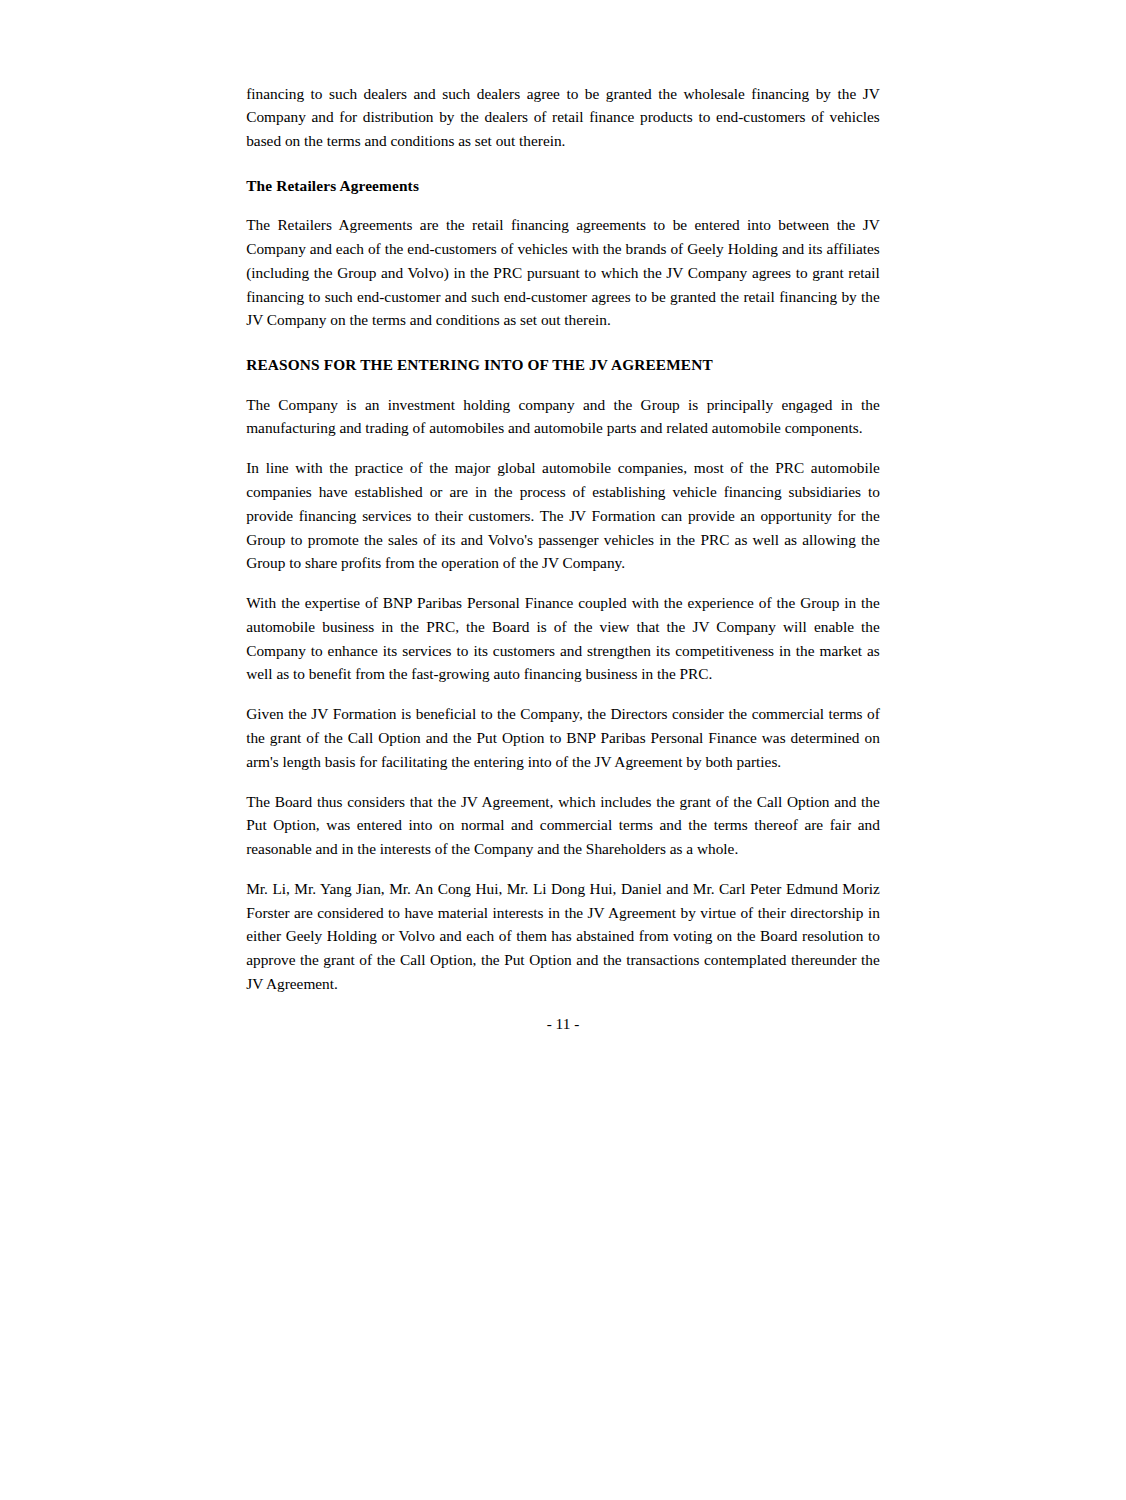financing to such dealers and such dealers agree to be granted the wholesale financing by the JV Company and for distribution by the dealers of retail finance products to end-customers of vehicles based on the terms and conditions as set out therein.
The Retailers Agreements
The Retailers Agreements are the retail financing agreements to be entered into between the JV Company and each of the end-customers of vehicles with the brands of Geely Holding and its affiliates (including the Group and Volvo) in the PRC pursuant to which the JV Company agrees to grant retail financing to such end-customer and such end-customer agrees to be granted the retail financing by the JV Company on the terms and conditions as set out therein.
Reasons for the entering into of the JV Agreement
The Company is an investment holding company and the Group is principally engaged in the manufacturing and trading of automobiles and automobile parts and related automobile components.
In line with the practice of the major global automobile companies, most of the PRC automobile companies have established or are in the process of establishing vehicle financing subsidiaries to provide financing services to their customers. The JV Formation can provide an opportunity for the Group to promote the sales of its and Volvo's passenger vehicles in the PRC as well as allowing the Group to share profits from the operation of the JV Company.
With the expertise of BNP Paribas Personal Finance coupled with the experience of the Group in the automobile business in the PRC, the Board is of the view that the JV Company will enable the Company to enhance its services to its customers and strengthen its competitiveness in the market as well as to benefit from the fast-growing auto financing business in the PRC.
Given the JV Formation is beneficial to the Company, the Directors consider the commercial terms of the grant of the Call Option and the Put Option to BNP Paribas Personal Finance was determined on arm's length basis for facilitating the entering into of the JV Agreement by both parties.
The Board thus considers that the JV Agreement, which includes the grant of the Call Option and the Put Option, was entered into on normal and commercial terms and the terms thereof are fair and reasonable and in the interests of the Company and the Shareholders as a whole.
Mr. Li, Mr. Yang Jian, Mr. An Cong Hui, Mr. Li Dong Hui, Daniel and Mr. Carl Peter Edmund Moriz Forster are considered to have material interests in the JV Agreement by virtue of their directorship in either Geely Holding or Volvo and each of them has abstained from voting on the Board resolution to approve the grant of the Call Option, the Put Option and the transactions contemplated thereunder the JV Agreement.
- 11 -